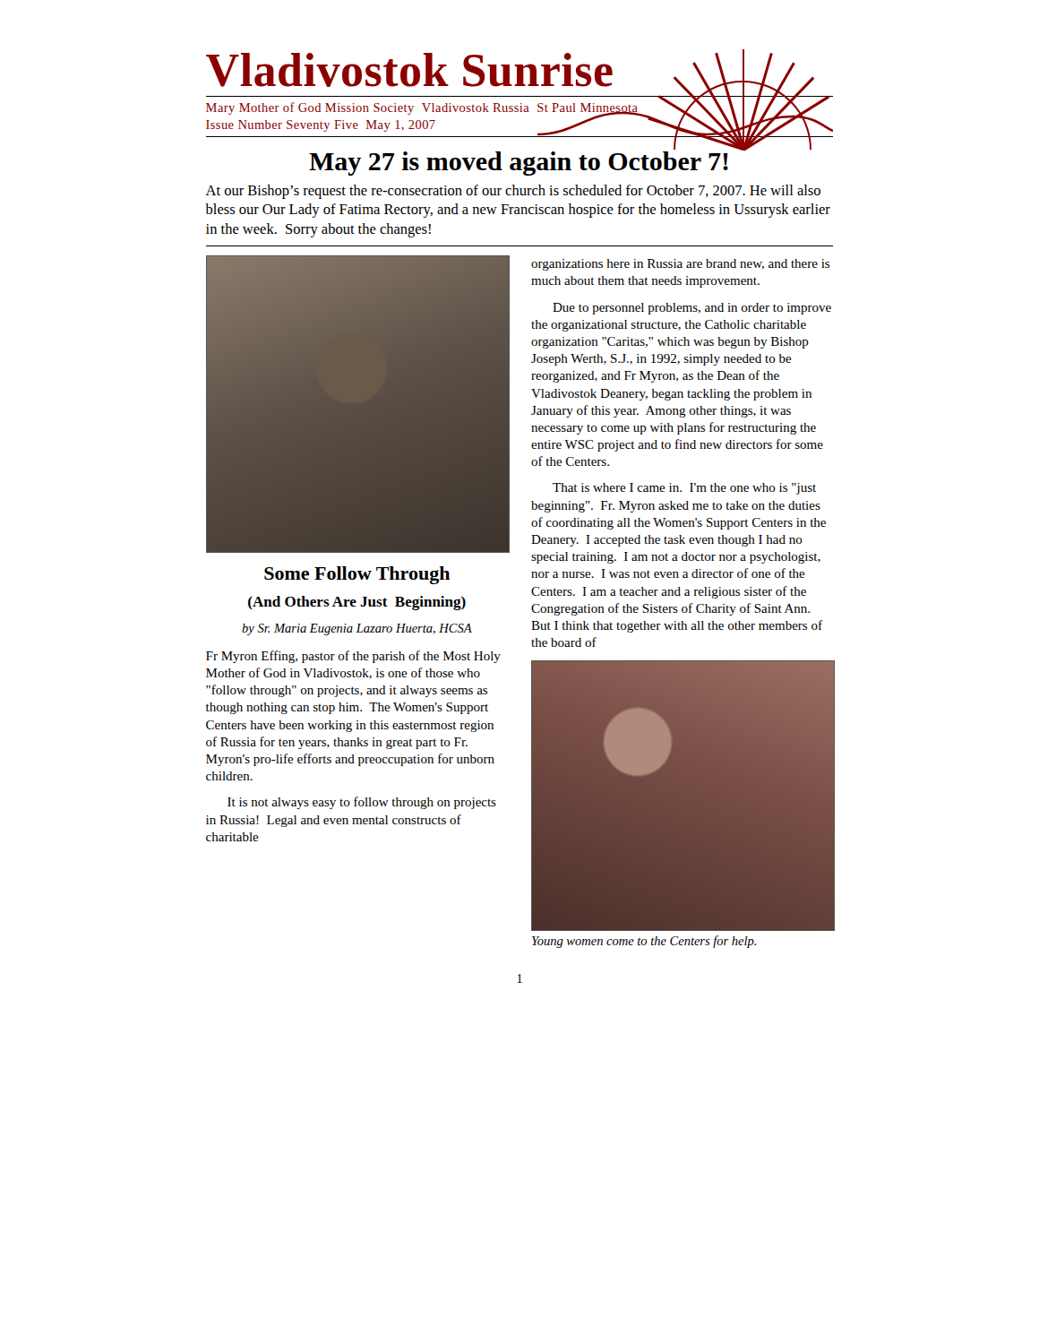Vladivostok Sunrise
Mary Mother of God Mission Society Vladivostok Russia St Paul Minnesota Issue Number Seventy Five May 1, 2007
May 27 is moved again to October 7!
At our Bishop’s request the re-consecration of our church is scheduled for October 7, 2007. He will also bless our Our Lady of Fatima Rectory, and a new Franciscan hospice for the homeless in Ussurysk earlier in the week. Sorry about the changes!
Some Follow Through
(And Others Are Just Beginning)
by Sr. Maria Eugenia Lazaro Huerta, HCSA
Fr Myron Effing, pastor of the parish of the Most Holy Mother of God in Vladivostok, is one of those who "follow through" on projects, and it always seems as though nothing can stop him. The Women's Support Centers have been working in this easternmost region of Russia for ten years, thanks in great part to Fr. Myron's pro-life efforts and preoccupation for unborn children.
It is not always easy to follow through on projects in Russia! Legal and even mental constructs of charitable
organizations here in Russia are brand new, and there is much about them that needs improvement.
Due to personnel problems, and in order to improve the organizational structure, the Catholic charitable organization "Caritas," which was begun by Bishop Joseph Werth, S.J., in 1992, simply needed to be reorganized, and Fr Myron, as the Dean of the Vladivostok Deanery, began tackling the problem in January of this year. Among other things, it was necessary to come up with plans for restructuring the entire WSC project and to find new directors for some of the Centers.
That is where I came in. I'm the one who is "just beginning". Fr. Myron asked me to take on the duties of coordinating all the Women's Support Centers in the Deanery. I accepted the task even though I had no special training. I am not a doctor nor a psychologist, nor a nurse. I was not even a director of one of the Centers. I am a teacher and a religious sister of the Congregation of the Sisters of Charity of Saint Ann. But I think that together with all the other members of the board of
Young women come to the Centers for help.
1